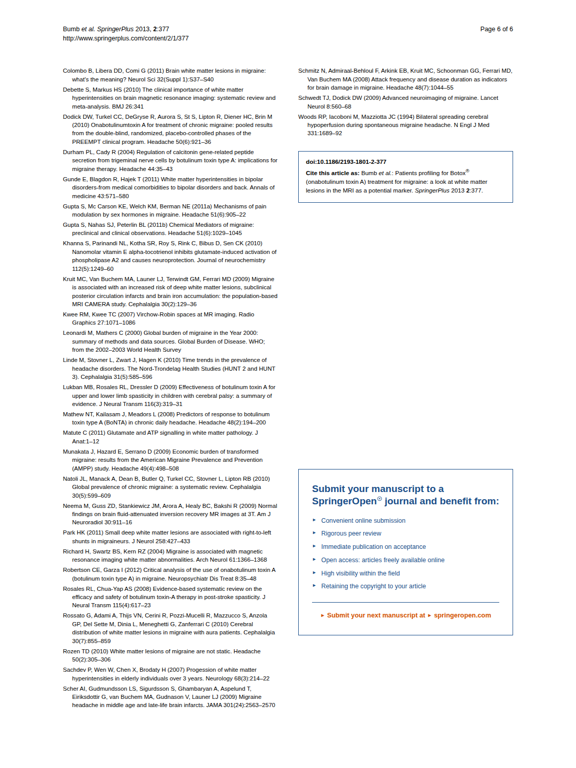Bumb et al. SpringerPlus 2013, 2:377
http://www.springerplus.com/content/2/1/377
Page 6 of 6
Colombo B, Libera DD, Comi G (2011) Brain white matter lesions in migraine: what's the meaning? Neurol Sci 32(Suppl 1):S37–S40
Debette S, Markus HS (2010) The clinical importance of white matter hyperintensities on brain magnetic resonance imaging: systematic review and meta-analysis. BMJ 26:341
Dodick DW, Turkel CC, DeGryse R, Aurora S, St S, Lipton R, Diener HC, Brin M (2010) Onabotulinumtoxin A for treatment of chronic migraine: pooled results from the double-blind, randomized, placebo-controlled phases of the PREEMPT clinical program. Headache 50(6):921–36
Durham PL, Cady R (2004) Regulation of calcitonin gene-related peptide secretion from trigeminal nerve cells by botulinum toxin type A: implications for migraine therapy. Headache 44:35–43
Gunde E, Blagdon R, Hajek T (2011) White matter hyperintensities in bipolar disorders-from medical comorbidities to bipolar disorders and back. Annals of medicine 43:571–580
Gupta S, Mc Carson KE, Welch KM, Berman NE (2011a) Mechanisms of pain modulation by sex hormones in migraine. Headache 51(6):905–22
Gupta S, Nahas SJ, Peterlin BL (2011b) Chemical Mediators of migraine: preclinical and clinical observations. Headache 51(6):1029–1045
Khanna S, Parinandi NL, Kotha SR, Roy S, Rink C, Bibus D, Sen CK (2010) Nanomolar vitamin E alpha-tocotrienol inhibits glutamate-induced activation of phospholipase A2 and causes neuroprotection. Journal of neurochemistry 112(5):1249–60
Kruit MC, Van Buchem MA, Launer LJ, Terwindt GM, Ferrari MD (2009) Migraine is associated with an increased risk of deep white matter lesions, subclinical posterior circulation infarcts and brain iron accumulation: the population-based MRI CAMERA study. Cephalalgia 30(2):129–36
Kwee RM, Kwee TC (2007) Virchow-Robin spaces at MR imaging. Radio Graphics 27:1071–1086
Leonardi M, Mathers C (2000) Global burden of migraine in the Year 2000: summary of methods and data sources. Global Burden of Disease. WHO; from the 2002–2003 World Health Survey
Linde M, Stovner L, Zwart J, Hagen K (2010) Time trends in the prevalence of headache disorders. The Nord-Trondelag Health Studies (HUNT 2 and HUNT 3). Cephalalgia 31(5):585–596
Lukban MB, Rosales RL, Dressler D (2009) Effectiveness of botulinum toxin A for upper and lower limb spasticity in children with cerebral palsy: a summary of evidence. J Neural Transm 116(3):319–31
Mathew NT, Kailasam J, Meadors L (2008) Predictors of response to botulinum toxin type A (BoNTA) in chronic daily headache. Headache 48(2):194–200
Matute C (2011) Glutamate and ATP signalling in white matter pathology. J Anat:1–12
Munakata J, Hazard E, Serrano D (2009) Economic burden of transformed migraine: results from the American Migraine Prevalence and Prevention (AMPP) study. Headache 49(4):498–508
Natoli JL, Manack A, Dean B, Butler Q, Turkel CC, Stovner L, Lipton RB (2010) Global prevalence of chronic migraine: a systematic review. Cephalalgia 30(5):599–609
Neema M, Guss ZD, Stankiewicz JM, Arora A, Healy BC, Bakshi R (2009) Normal findings on brain fluid-attenuated inversion recovery MR images at 3T. Am J Neuroradiol 30:911–16
Park HK (2011) Small deep white matter lesions are associated with right-to-left shunts in migraineurs. J Neurol 258:427–433
Richard H, Swartz BS, Kern RZ (2004) Migraine is associated with magnetic resonance imaging white matter abnormalities. Arch Neurol 61:1366–1368
Robertson CE, Garza I (2012) Critical analysis of the use of onabotulinum toxin A (botulinum toxin type A) in migraine. Neuropsychiatr Dis Treat 8:35–48
Rosales RL, Chua-Yap AS (2008) Evidence-based systematic review on the efficacy and safety of botulinum toxin-A therapy in post-stroke spasticity. J Neural Transm 115(4):617–23
Rossato G, Adami A, Thijs VN, Cerini R, Pozzi-Mucelli R, Mazzucco S, Anzola GP, Del Sette M, Dinia L, Meneghetti G, Zanferrari C (2010) Cerebral distribution of white matter lesions in migraine with aura patients. Cephalalgia 30(7):855–859
Rozen TD (2010) White matter lesions of migraine are not static. Headache 50(2):305–306
Sachdev P, Wen W, Chen X, Brodaty H (2007) Progession of white matter hyperintensities in elderly individuals over 3 years. Neurology 68(3):214–22
Scher AI, Gudmundsson LS, Sigurdsson S, Ghambaryan A, Aspelund T, Eiriksdottir G, van Buchem MA, Gudnason V, Launer LJ (2009) Migraine headache in middle age and late-life brain infarcts. JAMA 301(24):2563–2570
Schmitz N, Admiraal-Behloul F, Arkink EB, Kruit MC, Schoonman GG, Ferrari MD, Van Buchem MA (2008) Attack frequency and disease duration as indicators for brain damage in migraine. Headache 48(7):1044–55
Schwedt TJ, Dodick DW (2009) Advanced neuroimaging of migraine. Lancet Neurol 8:560–68
Woods RP, Iacoboni M, Mazziotta JC (1994) Bilateral spreading cerebral hypoperfusion during spontaneous migraine headache. N Engl J Med 331:1689–92
doi:10.1186/2193-1801-2-377
Cite this article as: Bumb et al.: Patients profiling for Botox® (onabotulinum toxin A) treatment for migraine: a look at white matter lesions in the MRI as a potential marker. SpringerPlus 2013 2:377.
Submit your manuscript to a SpringerOpen☉ journal and benefit from:
Convenient online submission
Rigorous peer review
Immediate publication on acceptance
Open access: articles freely available online
High visibility within the field
Retaining the copyright to your article
► Submit your next manuscript at ► springeropen.com